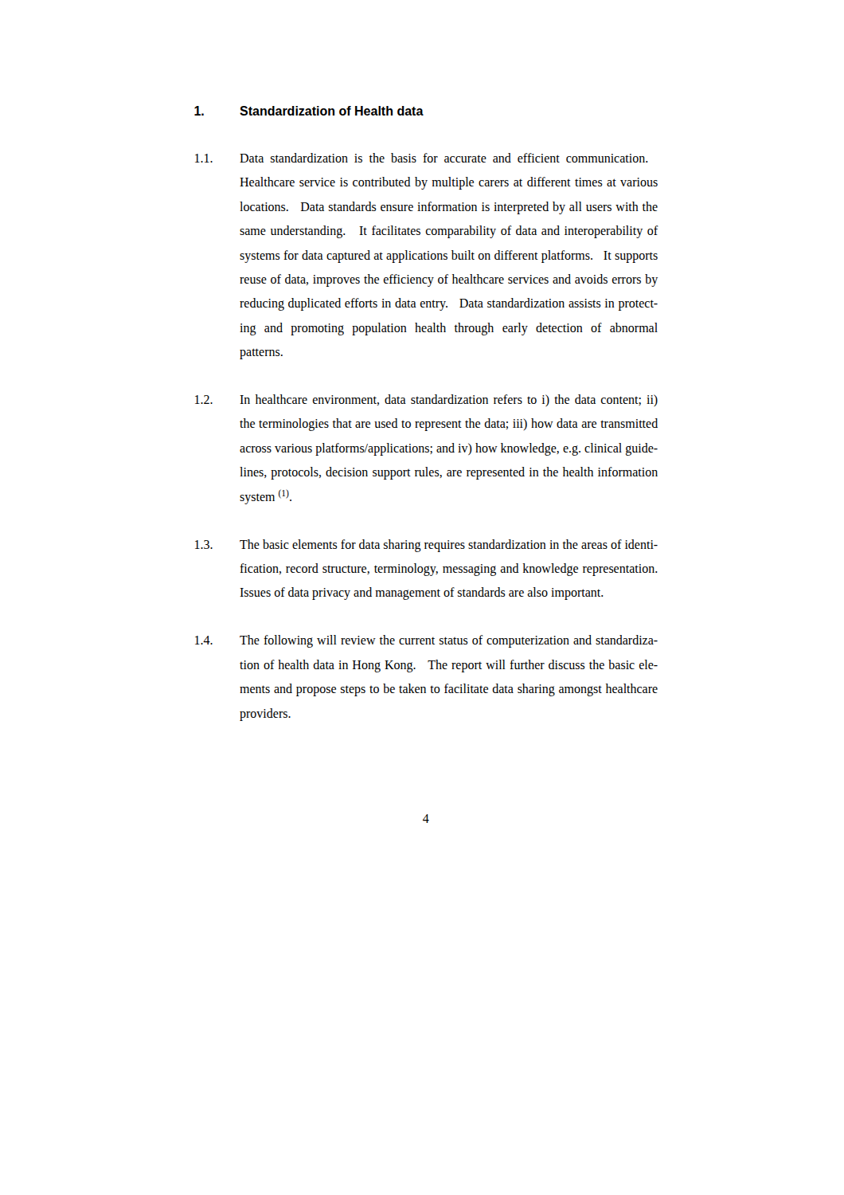1. Standardization of Health data
1.1.
Data standardization is the basis for accurate and efficient communication. Healthcare service is contributed by multiple carers at different times at various locations. Data standards ensure information is interpreted by all users with the same understanding. It facilitates comparability of data and interoperability of systems for data captured at applications built on different platforms. It supports reuse of data, improves the efficiency of healthcare services and avoids errors by reducing duplicated efforts in data entry. Data standardization assists in protecting and promoting population health through early detection of abnormal patterns.
1.2.
In healthcare environment, data standardization refers to i) the data content; ii) the terminologies that are used to represent the data; iii) how data are transmitted across various platforms/applications; and iv) how knowledge, e.g. clinical guidelines, protocols, decision support rules, are represented in the health information system (1).
1.3.
The basic elements for data sharing requires standardization in the areas of identification, record structure, terminology, messaging and knowledge representation. Issues of data privacy and management of standards are also important.
1.4.
The following will review the current status of computerization and standardization of health data in Hong Kong. The report will further discuss the basic elements and propose steps to be taken to facilitate data sharing amongst healthcare providers.
4